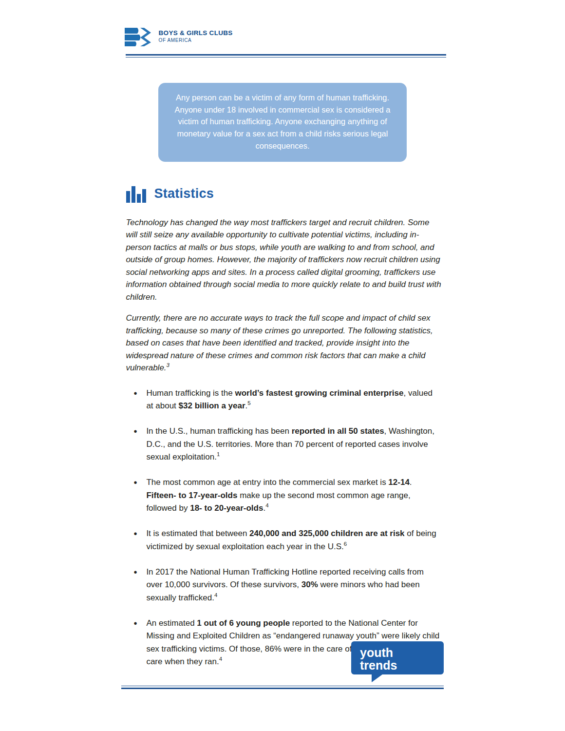BOYS & GIRLS CLUBS OF AMERICA
Any person can be a victim of any form of human trafficking. Anyone under 18 involved in commercial sex is considered a victim of human trafficking. Anyone exchanging anything of monetary value for a sex act from a child risks serious legal consequences.
Statistics
Technology has changed the way most traffickers target and recruit children. Some will still seize any available opportunity to cultivate potential victims, including in-person tactics at malls or bus stops, while youth are walking to and from school, and outside of group homes. However, the majority of traffickers now recruit children using social networking apps and sites. In a process called digital grooming, traffickers use information obtained through social media to more quickly relate to and build trust with children.
Currently, there are no accurate ways to track the full scope and impact of child sex trafficking, because so many of these crimes go unreported. The following statistics, based on cases that have been identified and tracked, provide insight into the widespread nature of these crimes and common risk factors that can make a child vulnerable.3
Human trafficking is the world’s fastest growing criminal enterprise, valued at about $32 billion a year.5
In the U.S., human trafficking has been reported in all 50 states, Washington, D.C., and the U.S. territories. More than 70 percent of reported cases involve sexual exploitation.1
The most common age at entry into the commercial sex market is 12-14. Fifteen- to 17-year-olds make up the second most common age range, followed by 18- to 20-year-olds.4
It is estimated that between 240,000 and 325,000 children are at risk of being victimized by sexual exploitation each year in the U.S.6
In 2017 the National Human Trafficking Hotline reported receiving calls from over 10,000 survivors. Of these survivors, 30% were minors who had been sexually trafficked.4
An estimated 1 out of 6 young people reported to the National Center for Missing and Exploited Children as “endangered runaway youth” were likely child sex trafficking victims. Of those, 86% were in the care of social services or foster care when they ran.4
youth trends